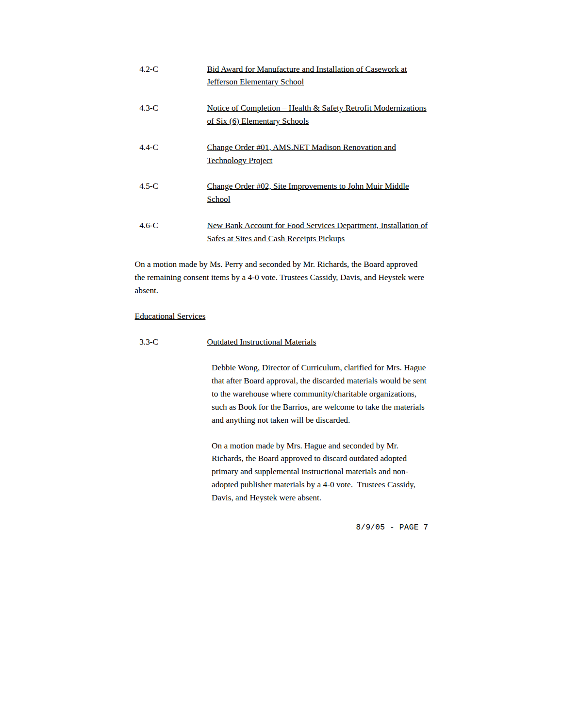4.2-C
Bid Award for Manufacture and Installation of Casework at Jefferson Elementary School
4.3-C
Notice of Completion – Health & Safety Retrofit Modernizations of Six (6) Elementary Schools
4.4-C
Change Order #01, AMS.NET Madison Renovation and Technology Project
4.5-C
Change Order #02, Site Improvements to John Muir Middle School
4.6-C
New Bank Account for Food Services Department, Installation of Safes at Sites and Cash Receipts Pickups
On a motion made by Ms. Perry and seconded by Mr. Richards, the Board approved the remaining consent items by a 4-0 vote. Trustees Cassidy, Davis, and Heystek were absent.
Educational Services
3.3-C
Outdated Instructional Materials
Debbie Wong, Director of Curriculum, clarified for Mrs. Hague that after Board approval, the discarded materials would be sent to the warehouse where community/charitable organizations, such as Book for the Barrios, are welcome to take the materials and anything not taken will be discarded.
On a motion made by Mrs. Hague and seconded by Mr. Richards, the Board approved to discard outdated adopted primary and supplemental instructional materials and non-adopted publisher materials by a 4-0 vote. Trustees Cassidy, Davis, and Heystek were absent.
8/9/05 - PAGE 7